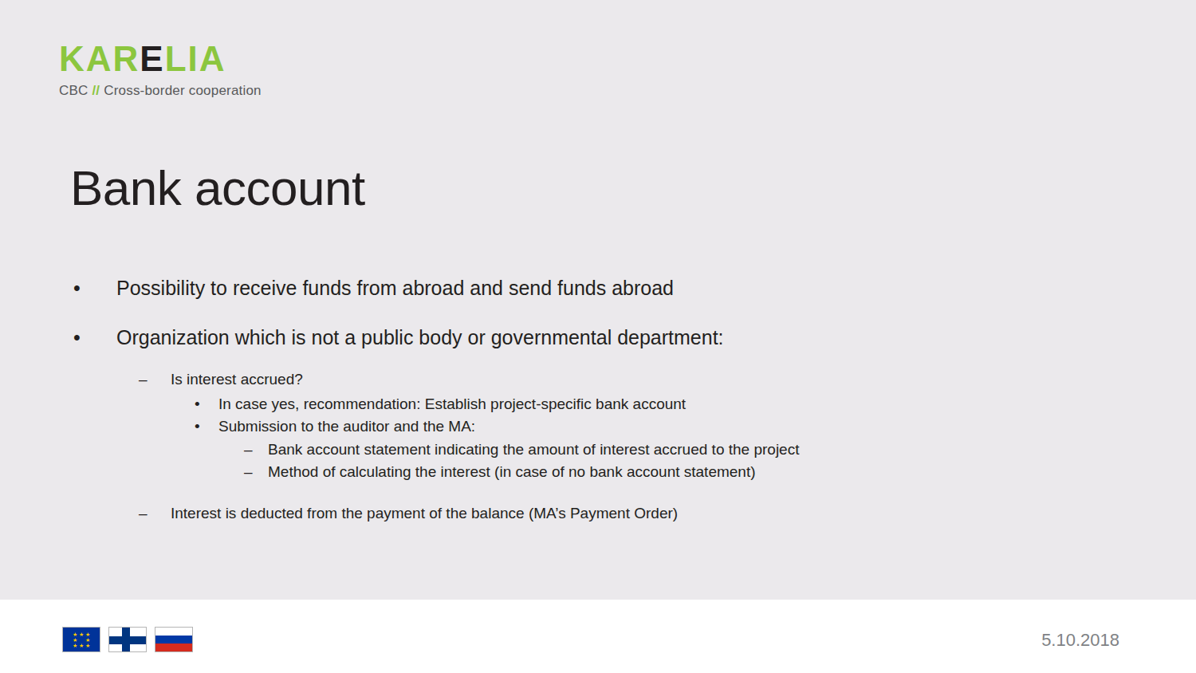KARELIA
CBC // Cross-border cooperation
Bank account
Possibility to receive funds from abroad and send funds abroad
Organization which is not a public body or governmental department:
Is interest accrued?
In case yes, recommendation: Establish project-specific bank account
Submission to the auditor and the MA:
Bank account statement indicating the amount of interest accrued to the project
Method of calculating the interest (in case of no bank account statement)
Interest is deducted from the payment of the balance (MA’s Payment Order)
★ ★ ★
★ ★
★ ★ ★
5.10.2018